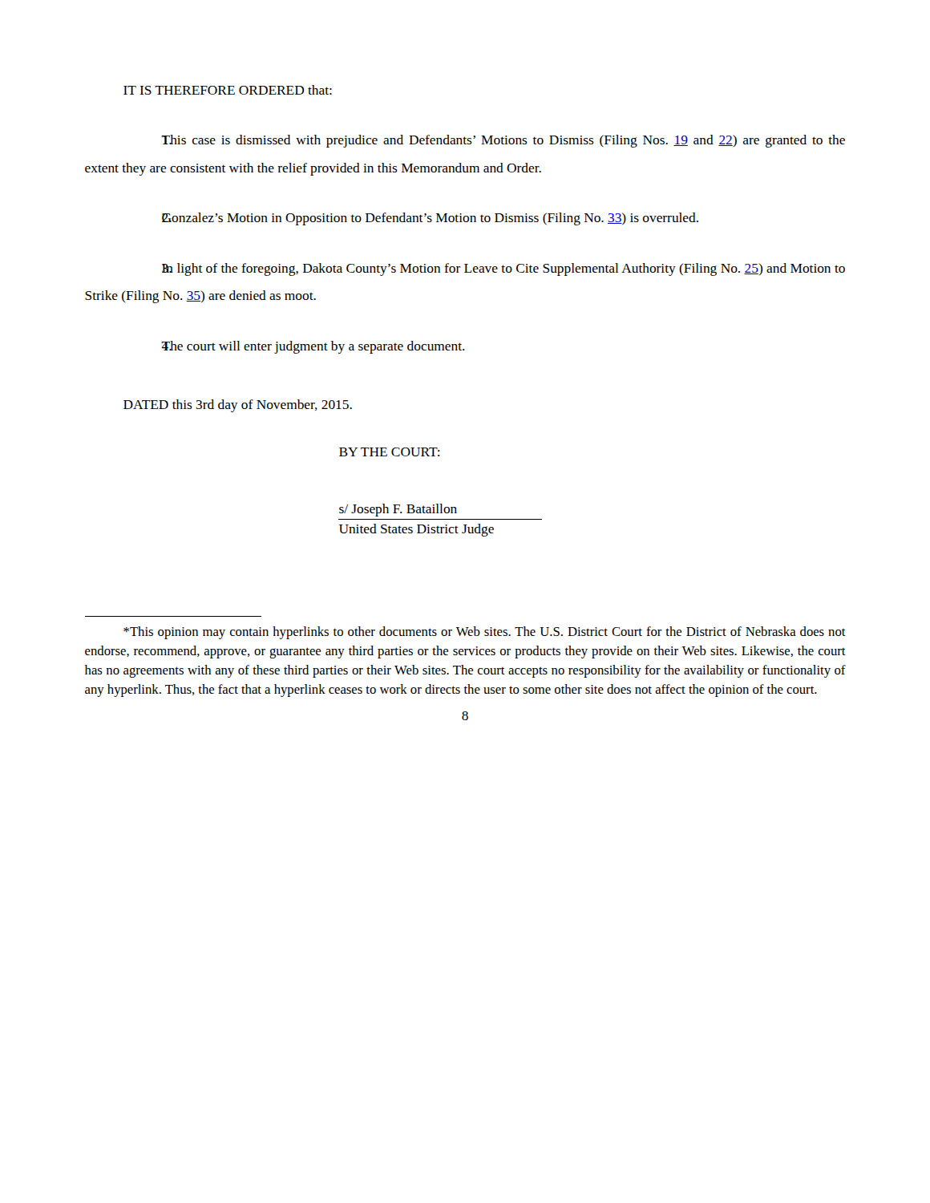IT IS THEREFORE ORDERED that:
1. This case is dismissed with prejudice and Defendants’ Motions to Dismiss (Filing Nos. 19 and 22) are granted to the extent they are consistent with the relief provided in this Memorandum and Order.
2. Gonzalez’s Motion in Opposition to Defendant’s Motion to Dismiss (Filing No. 33) is overruled.
3. In light of the foregoing, Dakota County’s Motion for Leave to Cite Supplemental Authority (Filing No. 25) and Motion to Strike (Filing No. 35) are denied as moot.
4. The court will enter judgment by a separate document.
DATED this 3rd day of November, 2015.
BY THE COURT:
s/ Joseph F. Bataillon
United States District Judge
*This opinion may contain hyperlinks to other documents or Web sites. The U.S. District Court for the District of Nebraska does not endorse, recommend, approve, or guarantee any third parties or the services or products they provide on their Web sites. Likewise, the court has no agreements with any of these third parties or their Web sites. The court accepts no responsibility for the availability or functionality of any hyperlink. Thus, the fact that a hyperlink ceases to work or directs the user to some other site does not affect the opinion of the court.
8